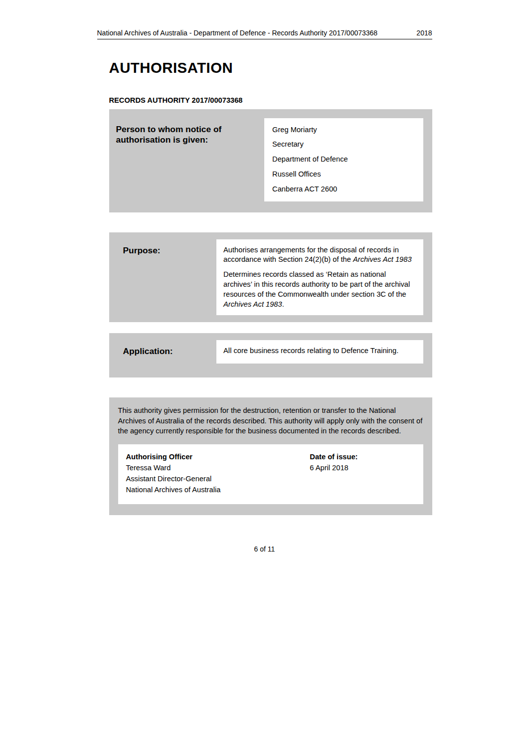National Archives of Australia - Department of Defence - Records Authority 2017/00073368
2018
AUTHORISATION
RECORDS AUTHORITY 2017/00073368
Person to whom notice of authorisation is given:
Greg Moriarty
Secretary
Department of Defence
Russell Offices
Canberra ACT 2600
Purpose:
Authorises arrangements for the disposal of records in accordance with Section 24(2)(b) of the Archives Act 1983
Determines records classed as ‘Retain as national archives’ in this records authority to be part of the archival resources of the Commonwealth under section 3C of the Archives Act 1983.
Application:
All core business records relating to Defence Training.
This authority gives permission for the destruction, retention or transfer to the National Archives of Australia of the records described. This authority will apply only with the consent of the agency currently responsible for the business documented in the records described.
Authorising Officer
Teressa Ward
Assistant Director-General
National Archives of Australia
Date of issue:
6 April 2018
6 of 11